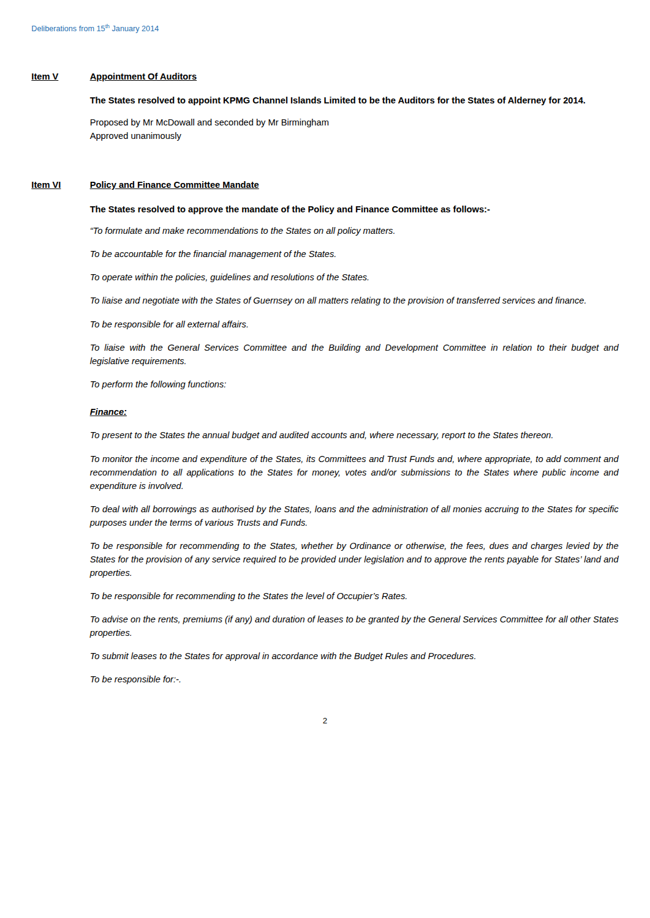Deliberations from 15th January 2014
Item V Appointment Of Auditors
The States resolved to appoint KPMG Channel Islands Limited to be the Auditors for the States of Alderney for 2014.
Proposed by Mr McDowall and seconded by Mr Birmingham
Approved unanimously
Item VI Policy and Finance Committee Mandate
The States resolved to approve the mandate of the Policy and Finance Committee as follows:-
“To formulate and make recommendations to the States on all policy matters.
To be accountable for the financial management of the States.
To operate within the policies, guidelines and resolutions of the States.
To liaise and negotiate with the States of Guernsey on all matters relating to the provision of transferred services and finance.
To be responsible for all external affairs.
To liaise with the General Services Committee and the Building and Development Committee in relation to their budget and legislative requirements.
To perform the following functions:
Finance:
To present to the States the annual budget and audited accounts and, where necessary, report to the States thereon.
To monitor the income and expenditure of the States, its Committees and Trust Funds and, where appropriate, to add comment and recommendation to all applications to the States for money, votes and/or submissions to the States where public income and expenditure is involved.
To deal with all borrowings as authorised by the States, loans and the administration of all monies accruing to the States for specific purposes under the terms of various Trusts and Funds.
To be responsible for recommending to the States, whether by Ordinance or otherwise, the fees, dues and charges levied by the States for the provision of any service required to be provided under legislation and to approve the rents payable for States’ land and properties.
To be responsible for recommending to the States the level of Occupier’s Rates.
To advise on the rents, premiums (if any) and duration of leases to be granted by the General Services Committee for all other States properties.
To submit leases to the States for approval in accordance with the Budget Rules and Procedures.
To be responsible for:-.
2